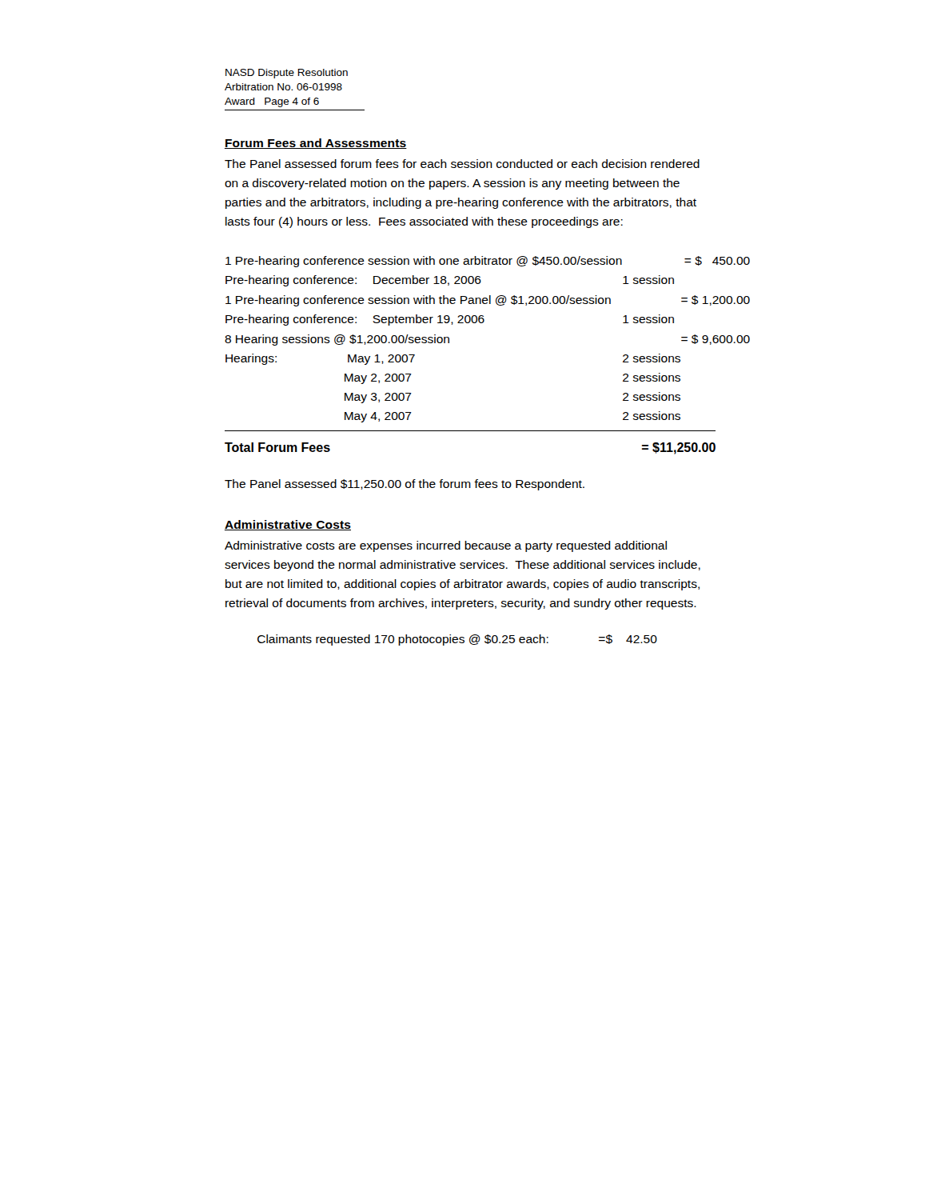NASD Dispute Resolution
Arbitration No. 06-01998
Award Page 4 of 6
Forum Fees and Assessments
The Panel assessed forum fees for each session conducted or each decision rendered on a discovery-related motion on the papers. A session is any meeting between the parties and the arbitrators, including a pre-hearing conference with the arbitrators, that lasts four (4) hours or less. Fees associated with these proceedings are:
| 1 Pre-hearing conference session with one arbitrator @ $450.00/session | | = $ 450.00 |
| Pre-hearing conference: December 18, 2006 | 1 session | |
| 1 Pre-hearing conference session with the Panel @ $1,200.00/session | | = $ 1,200.00 |
| Pre-hearing conference: September 19, 2006 | 1 session | |
| 8 Hearing sessions @ $1,200.00/session | | = $ 9,600.00 |
| Hearings: May 1, 2007 | 2 sessions | |
| May 2, 2007 | 2 sessions | |
| May 3, 2007 | 2 sessions | |
| May 4, 2007 | 2 sessions | |
Total Forum Fees = $11,250.00
The Panel assessed $11,250.00 of the forum fees to Respondent.
Administrative Costs
Administrative costs are expenses incurred because a party requested additional services beyond the normal administrative services. These additional services include, but are not limited to, additional copies of arbitrator awards, copies of audio transcripts, retrieval of documents from archives, interpreters, security, and sundry other requests.
Claimants requested 170 photocopies @ $0.25 each: =$ 42.50